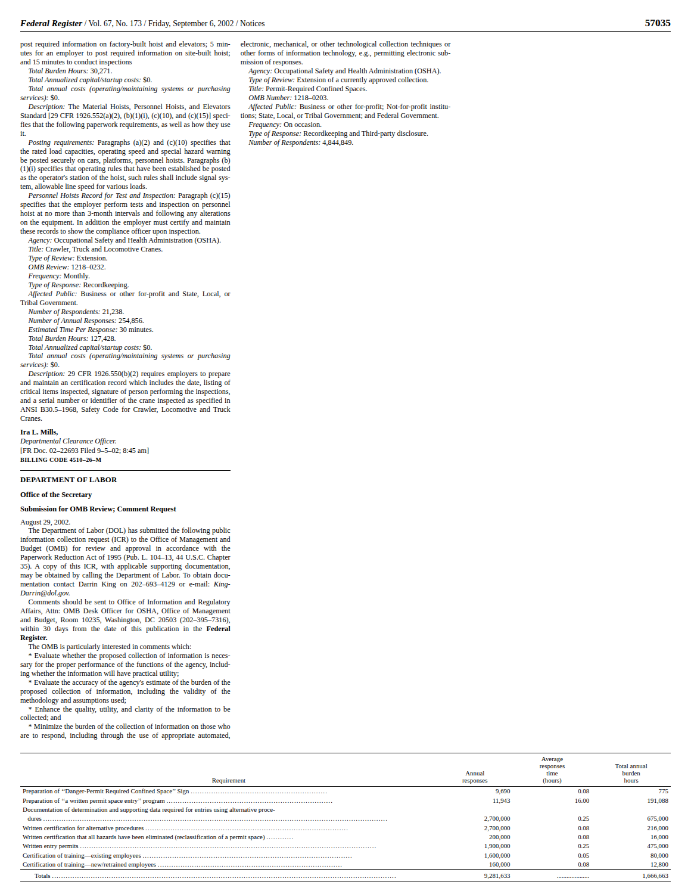Federal Register / Vol. 67, No. 173 / Friday, September 6, 2002 / Notices
57035
post required information on factory-built hoist and elevators; 5 minutes for an employer to post required information on site-built hoist; and 15 minutes to conduct inspections
Total Burden Hours: 30,271.
Total Annualized capital/startup costs: $0.
Total annual costs (operating/maintaining systems or purchasing services): $0.
Description: The Material Hoists, Personnel Hoists, and Elevators Standard [29 CFR 1926.552(a)(2), (b)(1)(i), (c)(10), and (c)(15)] specifies that the following paperwork requirements, as well as how they use it.
Posting requirements: Paragraphs (a)(2) and (c)(10) specifies that the rated load capacities, operating speed and special hazard warning be posted securely on cars, platforms, personnel hoists. Paragraphs (b)(1)(i) specifies that operating rules that have been established be posted as the operator's station of the hoist, such rules shall include signal system, allowable line speed for various loads.
Personnel Hoists Record for Test and Inspection: Paragraph (c)(15) specifies that the employer perform tests and inspection on personnel hoist at no more than 3-month intervals and following any alterations on the equipment. In addition the employer must certify and maintain these records to show the compliance officer upon inspection.
Agency: Occupational Safety and Health Administration (OSHA).
Title: Crawler, Truck and Locomotive Cranes.
Type of Review: Extension.
OMB Review: 1218–0232.
Frequency: Monthly.
Type of Response: Recordkeeping.
Affected Public: Business or other for-profit and State, Local, or Tribal Government.
Number of Respondents: 21,238.
Number of Annual Responses: 254,856.
Estimated Time Per Response: 30 minutes.
Total Burden Hours: 127,428.
Total Annualized capital/startup costs: $0.
Total annual costs (operating/maintaining systems or purchasing services): $0.
Description: 29 CFR 1926.550(b)(2) requires employers to prepare and maintain an certification record which includes the date, listing of critical items inspected, signature of person performing the inspections, and a serial number or identifier of the crane inspected as specified in ANSI B30.5–1968, Safety Code for Crawler, Locomotive and Truck Cranes.
Ira L. Mills,
Departmental Clearance Officer.
[FR Doc. 02–22693 Filed 9–5–02; 8:45 am]
BILLING CODE 4510–26–M
DEPARTMENT OF LABOR
Office of the Secretary
Submission for OMB Review; Comment Request
August 29, 2002.
The Department of Labor (DOL) has submitted the following public information collection request (ICR) to the Office of Management and Budget (OMB) for review and approval in accordance with the Paperwork Reduction Act of 1995 (Pub. L. 104–13, 44 U.S.C. Chapter 35). A copy of this ICR, with applicable supporting documentation, may be obtained by calling the Department of Labor. To obtain documentation contact Darrin King on 202–693–4129 or e-mail: King-Darrin@dol.gov.
Comments should be sent to Office of Information and Regulatory Affairs, Attn: OMB Desk Officer for OSHA, Office of Management and Budget, Room 10235, Washington, DC 20503 (202–395–7316), within 30 days from the date of this publication in the Federal Register.
The OMB is particularly interested in comments which:
* Evaluate whether the proposed collection of information is necessary for the proper performance of the functions of the agency, including whether the information will have practical utility;
* Evaluate the accuracy of the agency's estimate of the burden of the proposed collection of information, including the validity of the methodology and assumptions used;
* Enhance the quality, utility, and clarity of the information to be collected; and
* Minimize the burden of the collection of information on those who are to respond, including through the use of appropriate automated, electronic, mechanical, or other technological collection techniques or other forms of information technology, e.g., permitting electronic submission of responses.
Agency: Occupational Safety and Health Administration (OSHA).
Type of Review: Extension of a currently approved collection.
Title: Permit-Required Confined Spaces.
OMB Number: 1218–0203.
Affected Public: Business or other for-profit; Not-for-profit institutions; State, Local, or Tribal Government; and Federal Government.
Frequency: On occasion.
Type of Response: Recordkeeping and Third-party disclosure.
Number of Respondents: 4,844,849.
| Requirement | Annual responses | Average responses time (hours) | Total annual burden hours |
| --- | --- | --- | --- |
| Preparation of ‘‘Danger-Permit Required Confined Space’’ Sign ............................................................ | 9,690 | 0.08 | 775 |
| Preparation of ‘‘a written permit space entry’’ program ......................................................................... | 11,943 | 16.00 | 191,088 |
| Documentation of determination and supporting data required for entries using alternative proce- | | | |
| dures ....................................................................................................................................................... | 2,700,000 | 0.25 | 675,000 |
| Written certification for alternative procedures ......................................................................................... | 2,700,000 | 0.08 | 216,000 |
| Written certification that all hazards have been eliminated (reclassification of a permit space) ............ | 200,000 | 0.08 | 16,000 |
| Written entry permits .................................................................................................................................. | 1,900,000 | 0.25 | 475,000 |
| Certification of training—existing employees ............................................................................................ | 1,600,000 | 0.05 | 80,000 |
| Certification of training—new/retrained employees ................................................................................. | 160,000 | 0.08 | 12,800 |
| Totals ....................................................................................................................................................... | 9,281,633 | .................... | 1,666,663 |